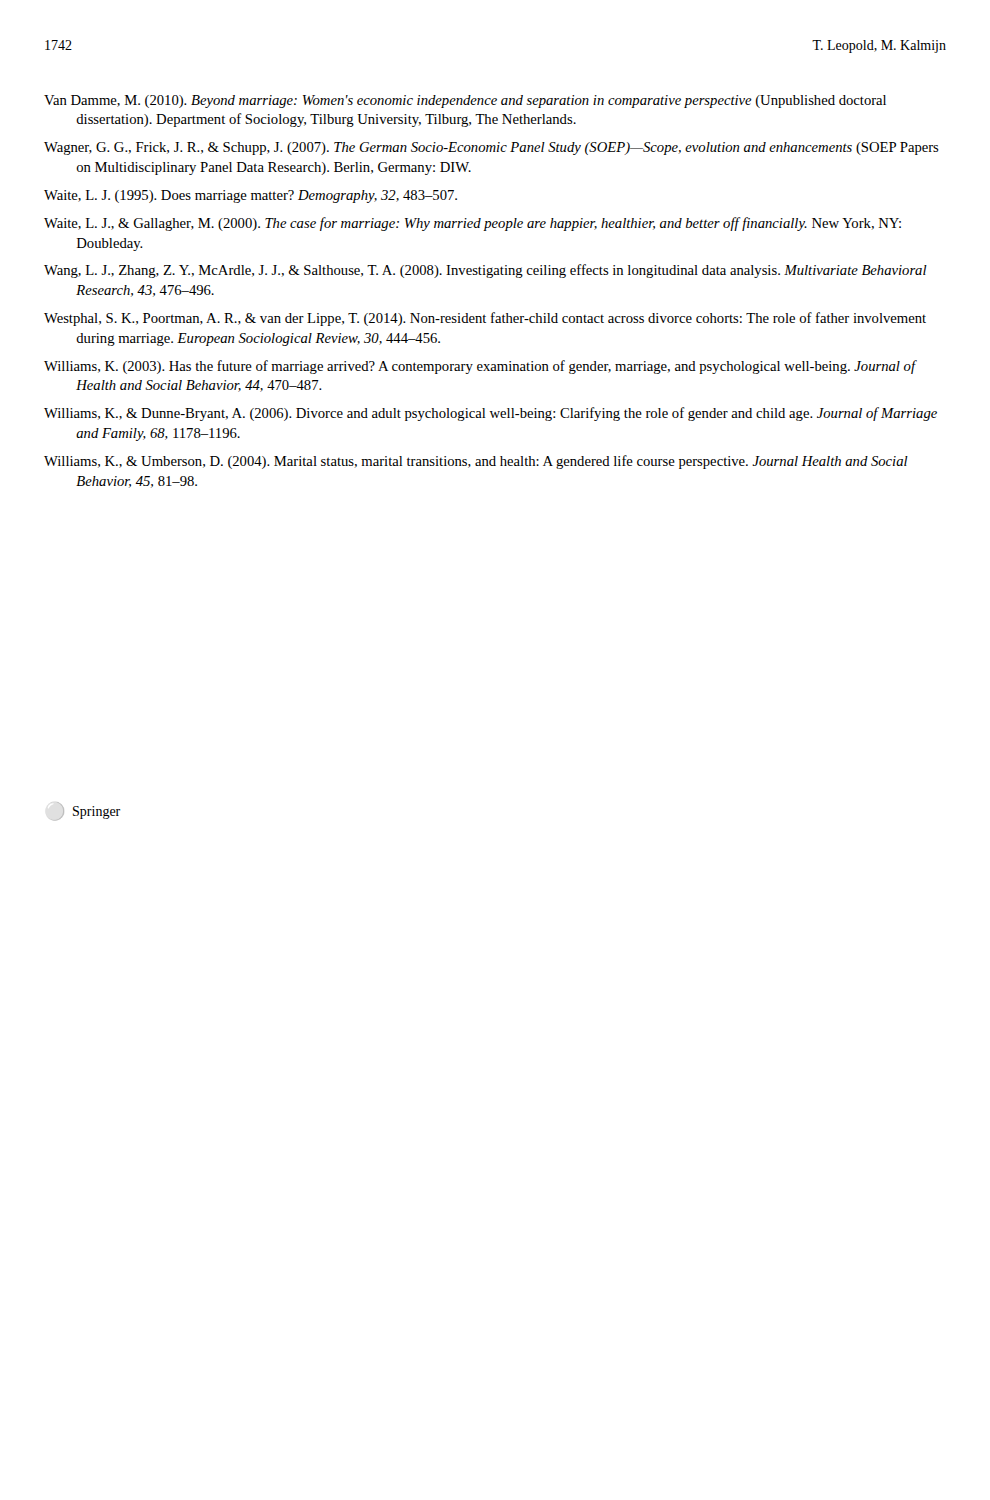1742 T. Leopold, M. Kalmijn
Van Damme, M. (2010). Beyond marriage: Women's economic independence and separation in comparative perspective (Unpublished doctoral dissertation). Department of Sociology, Tilburg University, Tilburg, The Netherlands.
Wagner, G. G., Frick, J. R., & Schupp, J. (2007). The German Socio-Economic Panel Study (SOEP)—Scope, evolution and enhancements (SOEP Papers on Multidisciplinary Panel Data Research). Berlin, Germany: DIW.
Waite, L. J. (1995). Does marriage matter? Demography, 32, 483–507.
Waite, L. J., & Gallagher, M. (2000). The case for marriage: Why married people are happier, healthier, and better off financially. New York, NY: Doubleday.
Wang, L. J., Zhang, Z. Y., McArdle, J. J., & Salthouse, T. A. (2008). Investigating ceiling effects in longitudinal data analysis. Multivariate Behavioral Research, 43, 476–496.
Westphal, S. K., Poortman, A. R., & van der Lippe, T. (2014). Non-resident father-child contact across divorce cohorts: The role of father involvement during marriage. European Sociological Review, 30, 444–456.
Williams, K. (2003). Has the future of marriage arrived? A contemporary examination of gender, marriage, and psychological well-being. Journal of Health and Social Behavior, 44, 470–487.
Williams, K., & Dunne-Bryant, A. (2006). Divorce and adult psychological well-being: Clarifying the role of gender and child age. Journal of Marriage and Family, 68, 1178–1196.
Williams, K., & Umberson, D. (2004). Marital status, marital transitions, and health: A gendered life course perspective. Journal Health and Social Behavior, 45, 81–98.
⚪Springer